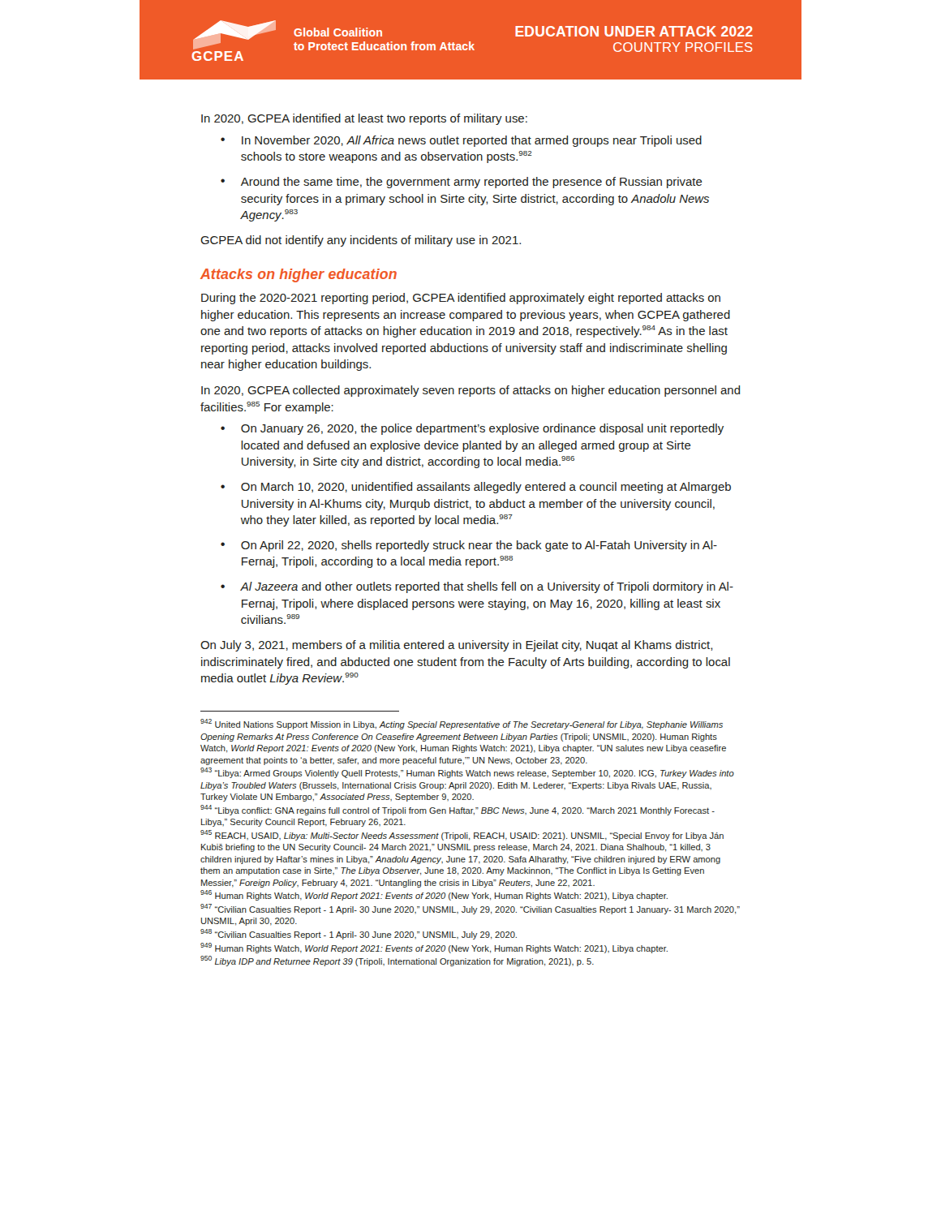GCPEA
Global Coalition
to Protect Education from Attack
EDUCATION UNDER ATTACK 2022
COUNTRY PROFILES
In 2020, GCPEA identified at least two reports of military use:
In November 2020, All Africa news outlet reported that armed groups near Tripoli used schools to store weapons and as observation posts.982
Around the same time, the government army reported the presence of Russian private security forces in a primary school in Sirte city, Sirte district, according to Anadolu News Agency.983
GCPEA did not identify any incidents of military use in 2021.
Attacks on higher education
During the 2020-2021 reporting period, GCPEA identified approximately eight reported attacks on higher education. This represents an increase compared to previous years, when GCPEA gathered one and two reports of attacks on higher education in 2019 and 2018, respectively.984 As in the last reporting period, attacks involved reported abductions of university staff and indiscriminate shelling near higher education buildings.
In 2020, GCPEA collected approximately seven reports of attacks on higher education personnel and facilities.985 For example:
On January 26, 2020, the police department’s explosive ordinance disposal unit reportedly located and defused an explosive device planted by an alleged armed group at Sirte University, in Sirte city and district, according to local media.986
On March 10, 2020, unidentified assailants allegedly entered a council meeting at Almargeb University in Al-Khums city, Murqub district, to abduct a member of the university council, who they later killed, as reported by local media.987
On April 22, 2020, shells reportedly struck near the back gate to Al-Fatah University in Al-Fernaj, Tripoli, according to a local media report.988
Al Jazeera and other outlets reported that shells fell on a University of Tripoli dormitory in Al-Fernaj, Tripoli, where displaced persons were staying, on May 16, 2020, killing at least six civilians.989
On July 3, 2021, members of a militia entered a university in Ejeilat city, Nuqat al Khams district, indiscriminately fired, and abducted one student from the Faculty of Arts building, according to local media outlet Libya Review.990
942 United Nations Support Mission in Libya, Acting Special Representative of The Secretary-General for Libya, Stephanie Williams Opening Remarks At Press Conference On Ceasefire Agreement Between Libyan Parties (Tripoli; UNSMIL, 2020). Human Rights Watch, World Report 2021: Events of 2020 (New York, Human Rights Watch: 2021), Libya chapter. “UN salutes new Libya ceasefire agreement that points to ‘a better, safer, and more peaceful future,’” UN News, October 23, 2020.
943 “Libya: Armed Groups Violently Quell Protests,” Human Rights Watch news release, September 10, 2020. ICG, Turkey Wades into Libya’s Troubled Waters (Brussels, International Crisis Group: April 2020). Edith M. Lederer, “Experts: Libya Rivals UAE, Russia, Turkey Violate UN Embargo,” Associated Press, September 9, 2020.
944 “Libya conflict: GNA regains full control of Tripoli from Gen Haftar,” BBC News, June 4, 2020. “March 2021 Monthly Forecast - Libya,” Security Council Report, February 26, 2021.
945 REACH, USAID, Libya: Multi-Sector Needs Assessment (Tripoli, REACH, USAID: 2021). UNSMIL, “Special Envoy for Libya Ján Kubiš briefing to the UN Security Council- 24 March 2021,” UNSMIL press release, March 24, 2021. Diana Shalhoub, “1 killed, 3 children injured by Haftar’s mines in Libya,” Anadolu Agency, June 17, 2020. Safa Alharathy, “Five children injured by ERW among them an amputation case in Sirte,” The Libya Observer, June 18, 2020. Amy Mackinnon, “The Conflict in Libya Is Getting Even Messier,” Foreign Policy, February 4, 2021. “Untangling the crisis in Libya” Reuters, June 22, 2021.
946 Human Rights Watch, World Report 2021: Events of 2020 (New York, Human Rights Watch: 2021), Libya chapter.
947 “Civilian Casualties Report - 1 April- 30 June 2020,” UNSMIL, July 29, 2020. “Civilian Casualties Report 1 January- 31 March 2020,” UNSMIL, April 30, 2020.
948 “Civilian Casualties Report - 1 April- 30 June 2020,” UNSMIL, July 29, 2020.
949 Human Rights Watch, World Report 2021: Events of 2020 (New York, Human Rights Watch: 2021), Libya chapter.
950 Libya IDP and Returnee Report 39 (Tripoli, International Organization for Migration, 2021), p. 5.